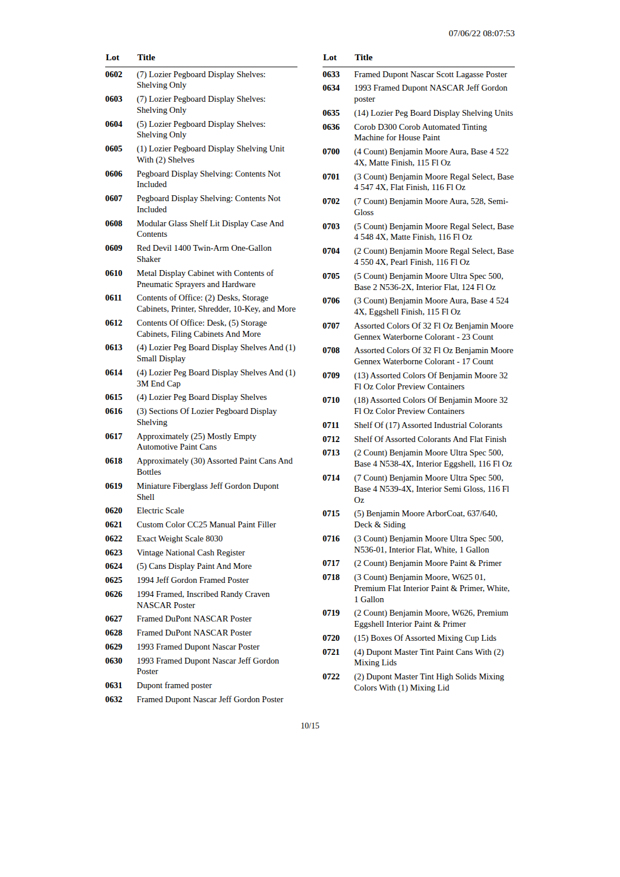07/06/22 08:07:53
| Lot | Title |
| --- | --- |
| 0602 | (7) Lozier Pegboard Display Shelves: Shelving Only |
| 0603 | (7) Lozier Pegboard Display Shelves: Shelving Only |
| 0604 | (5) Lozier Pegboard Display Shelves: Shelving Only |
| 0605 | (1) Lozier Pegboard Display Shelving Unit With (2) Shelves |
| 0606 | Pegboard Display Shelving: Contents Not Included |
| 0607 | Pegboard Display Shelving: Contents Not Included |
| 0608 | Modular Glass Shelf Lit Display Case And Contents |
| 0609 | Red Devil 1400 Twin-Arm One-Gallon Shaker |
| 0610 | Metal Display Cabinet with Contents of Pneumatic Sprayers and Hardware |
| 0611 | Contents of Office: (2) Desks, Storage Cabinets, Printer, Shredder, 10-Key, and More |
| 0612 | Contents Of Office: Desk, (5) Storage Cabinets, Filing Cabinets And More |
| 0613 | (4) Lozier Peg Board Display Shelves And (1) Small Display |
| 0614 | (4) Lozier Peg Board Display Shelves And (1) 3M End Cap |
| 0615 | (4) Lozier Peg Board Display Shelves |
| 0616 | (3) Sections Of Lozier Pegboard Display Shelving |
| 0617 | Approximately (25) Mostly Empty Automotive Paint Cans |
| 0618 | Approximately (30) Assorted Paint Cans And Bottles |
| 0619 | Miniature Fiberglass Jeff Gordon Dupont Shell |
| 0620 | Electric Scale |
| 0621 | Custom Color CC25 Manual Paint Filler |
| 0622 | Exact Weight Scale 8030 |
| 0623 | Vintage National Cash Register |
| 0624 | (5) Cans Display Paint And More |
| 0625 | 1994 Jeff Gordon Framed Poster |
| 0626 | 1994 Framed, Inscribed Randy Craven NASCAR Poster |
| 0627 | Framed DuPont NASCAR Poster |
| 0628 | Framed DuPont NASCAR Poster |
| 0629 | 1993 Framed Dupont Nascar Poster |
| 0630 | 1993 Framed Dupont Nascar Jeff Gordon Poster |
| 0631 | Dupont framed poster |
| 0632 | Framed Dupont Nascar Jeff Gordon Poster |
| Lot | Title |
| --- | --- |
| 0633 | Framed Dupont Nascar Scott Lagasse Poster |
| 0634 | 1993 Framed Dupont NASCAR Jeff Gordon poster |
| 0635 | (14) Lozier Peg Board Display Shelving Units |
| 0636 | Corob D300 Corob Automated Tinting Machine for House Paint |
| 0700 | (4 Count) Benjamin Moore Aura, Base 4 522 4X, Matte Finish, 115 Fl Oz |
| 0701 | (3 Count) Benjamin Moore Regal Select, Base 4 547 4X, Flat Finish, 116 Fl Oz |
| 0702 | (7 Count) Benjamin Moore Aura, 528, Semi-Gloss |
| 0703 | (5 Count) Benjamin Moore Regal Select, Base 4 548 4X, Matte Finish, 116 Fl Oz |
| 0704 | (2 Count) Benjamin Moore Regal Select, Base 4 550 4X, Pearl Finish, 116 Fl Oz |
| 0705 | (5 Count) Benjamin Moore Ultra Spec 500, Base 2 N536-2X, Interior Flat, 124 Fl Oz |
| 0706 | (3 Count) Benjamin Moore Aura, Base 4 524 4X, Eggshell Finish, 115 Fl Oz |
| 0707 | Assorted Colors Of 32 Fl Oz Benjamin Moore Gennex Waterborne Colorant - 23 Count |
| 0708 | Assorted Colors Of 32 Fl Oz Benjamin Moore Gennex Waterborne Colorant - 17 Count |
| 0709 | (13) Assorted Colors Of Benjamin Moore 32 Fl Oz Color Preview Containers |
| 0710 | (18) Assorted Colors Of Benjamin Moore 32 Fl Oz Color Preview Containers |
| 0711 | Shelf Of (17) Assorted Industrial Colorants |
| 0712 | Shelf Of Assorted Colorants And Flat Finish |
| 0713 | (2 Count) Benjamin Moore Ultra Spec 500, Base 4 N538-4X, Interior Eggshell, 116 Fl Oz |
| 0714 | (7 Count) Benjamin Moore Ultra Spec 500, Base 4 N539-4X, Interior Semi Gloss, 116 Fl Oz |
| 0715 | (5) Benjamin Moore ArborCoat, 637/640, Deck & Siding |
| 0716 | (3 Count) Benjamin Moore Ultra Spec 500, N536-01, Interior Flat, White, 1 Gallon |
| 0717 | (2 Count) Benjamin Moore Paint & Primer |
| 0718 | (3 Count) Benjamin Moore, W625 01, Premium Flat Interior Paint & Primer, White, 1 Gallon |
| 0719 | (2 Count) Benjamin Moore, W626, Premium Eggshell Interior Paint & Primer |
| 0720 | (15) Boxes Of Assorted Mixing Cup Lids |
| 0721 | (4) Dupont Master Tint Paint Cans With (2) Mixing Lids |
| 0722 | (2) Dupont Master Tint High Solids Mixing Colors With (1) Mixing Lid |
10/15